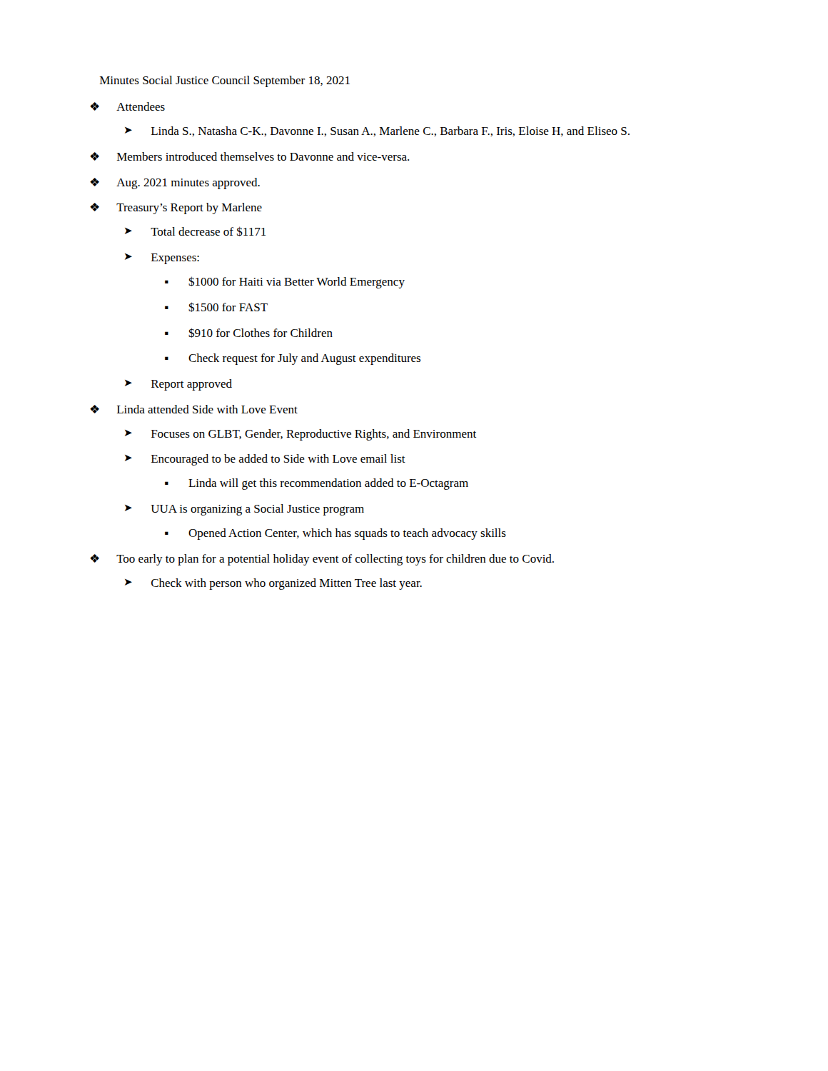Minutes Social Justice Council September 18, 2021
Attendees
Linda S., Natasha C-K., Davonne I., Susan A., Marlene C., Barbara F., Iris, Eloise H, and Eliseo S.
Members introduced themselves to Davonne and vice-versa.
Aug. 2021 minutes approved.
Treasury’s Report by Marlene
Total decrease of $1171
Expenses:
$1000 for Haiti via Better World Emergency
$1500 for FAST
$910 for Clothes for Children
Check request for July and August expenditures
Report approved
Linda attended Side with Love Event
Focuses on GLBT, Gender, Reproductive Rights, and Environment
Encouraged to be added to Side with Love email list
Linda will get this recommendation added to E-Octagram
UUA is organizing a Social Justice program
Opened Action Center, which has squads to teach advocacy skills
Too early to plan for a potential holiday event of collecting toys for children due to Covid.
Check with person who organized Mitten Tree last year.